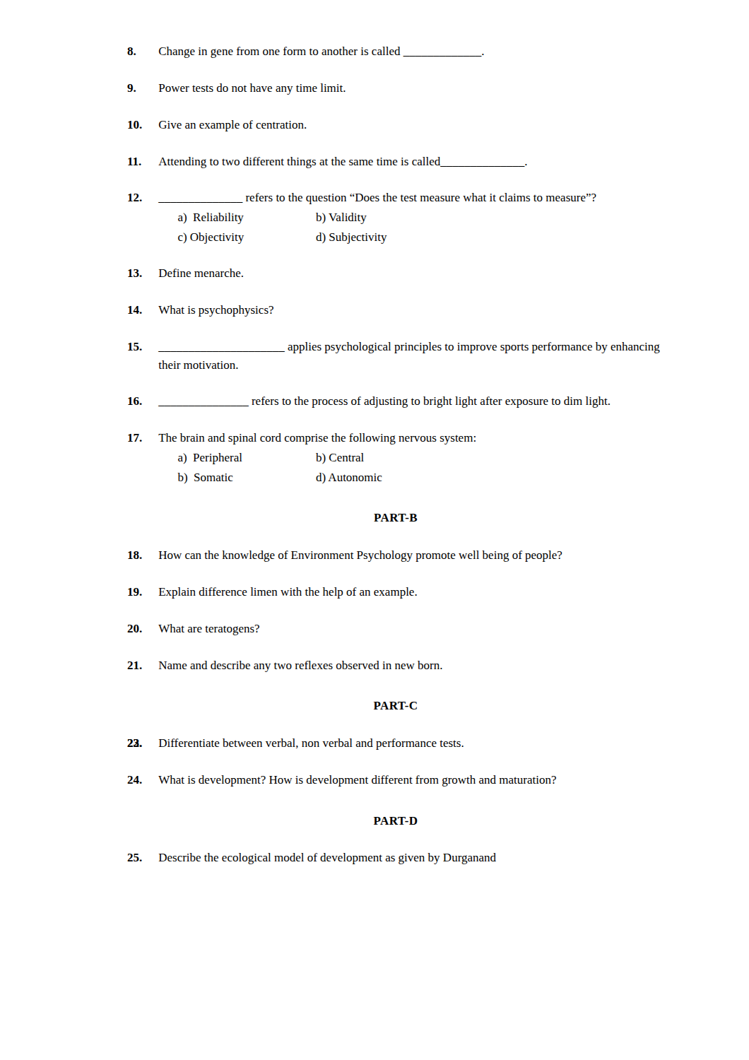8. Change in gene from one form to another is called _____________.
9. Power tests do not have any time limit.
10. Give an example of centration.
11. Attending to two different things at the same time is called______________.
12.______________ refers to the question “Does the test measure what it claims to measure”?
a) Reliability b) Validity
c) Objectivity d) Subjectivity
13. Define menarche.
14. What is psychophysics?
15._____________________ applies psychological principles to improve sports performance by enhancing their motivation.
16._______________ refers to the process of adjusting to bright light after exposure to dim light.
17. The brain and spinal cord comprise the following nervous system:
a) Peripheral b) Central
b) Somatic d) Autonomic
PART-B
18. How can the knowledge of Environment Psychology promote well being of people?
19. Explain difference limen with the help of an example.
20. What are teratogens?
21. Name and describe any two reflexes observed in new born.
PART-C
22.
23. Differentiate between verbal, non verbal and performance tests.
24. What is development? How is development different from growth and maturation?
PART-D
25. Describe the ecological model of development as given by Durganand